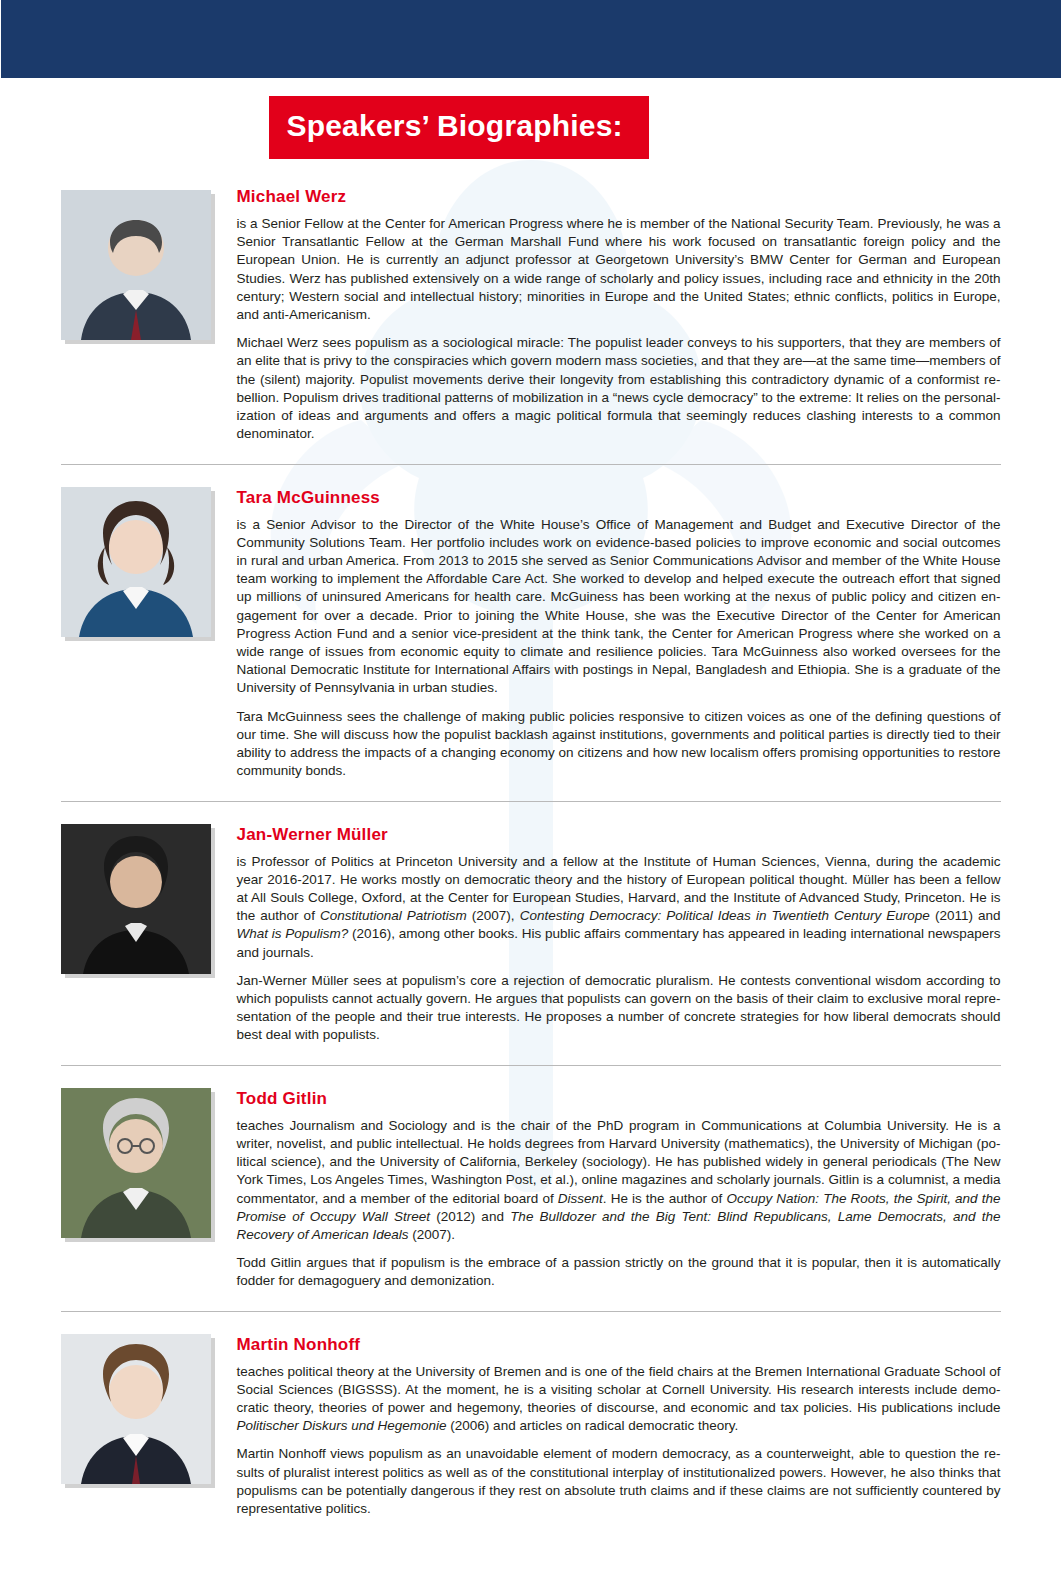Speakers’ Biographies:
Michael Werz
is a Senior Fellow at the Center for American Progress where he is member of the National Security Team. Previously, he was a Senior Transatlantic Fellow at the German Marshall Fund where his work focused on transatlantic foreign policy and the European Union. He is currently an adjunct professor at Georgetown University’s BMW Center for German and European Studies. Werz has published extensively on a wide range of scholarly and policy issues, including race and ethnicity in the 20th century; Western social and intellectual history; minorities in Europe and the United States; ethnic conflicts, politics in Europe, and anti-Americanism.
Michael Werz sees populism as a sociological miracle: The populist leader conveys to his supporters, that they are members of an elite that is privy to the conspiracies which govern modern mass societies, and that they are—at the same time—members of the (silent) majority. Populist movements derive their longevity from establishing this contradictory dynamic of a conformist rebellion. Populism drives traditional patterns of mobilization in a “news cycle democracy” to the extreme: It relies on the personalization of ideas and arguments and offers a magic political formula that seemingly reduces clashing interests to a common denominator.
Tara McGuinness
is a Senior Advisor to the Director of the White House’s Office of Management and Budget and Executive Director of the Community Solutions Team. Her portfolio includes work on evidence-based policies to improve economic and social outcomes in rural and urban America. From 2013 to 2015 she served as Senior Communications Advisor and member of the White House team working to implement the Affordable Care Act. She worked to develop and helped execute the outreach effort that signed up millions of uninsured Americans for health care. McGuiness has been working at the nexus of public policy and citizen engagement for over a decade. Prior to joining the White House, she was the Executive Director of the Center for American Progress Action Fund and a senior vice-president at the think tank, the Center for American Progress where she worked on a wide range of issues from economic equity to climate and resilience policies. Tara McGuinness also worked oversees for the National Democratic Institute for International Affairs with postings in Nepal, Bangladesh and Ethiopia. She is a graduate of the University of Pennsylvania in urban studies.
Tara McGuinness sees the challenge of making public policies responsive to citizen voices as one of the defining questions of our time. She will discuss how the populist backlash against institutions, governments and political parties is directly tied to their ability to address the impacts of a changing economy on citizens and how new localism offers promising opportunities to restore community bonds.
Jan-Werner Müller
is Professor of Politics at Princeton University and a fellow at the Institute of Human Sciences, Vienna, during the academic year 2016-2017. He works mostly on democratic theory and the history of European political thought. Müller has been a fellow at All Souls College, Oxford, at the Center for European Studies, Harvard, and the Institute of Advanced Study, Princeton. He is the author of Constitutional Patriotism (2007), Contesting Democracy: Political Ideas in Twentieth Century Europe (2011) and What is Populism? (2016), among other books. His public affairs commentary has appeared in leading international newspapers and journals.
Jan-Werner Müller sees at populism’s core a rejection of democratic pluralism. He contests conventional wisdom according to which populists cannot actually govern. He argues that populists can govern on the basis of their claim to exclusive moral representation of the people and their true interests. He proposes a number of concrete strategies for how liberal democrats should best deal with populists.
Todd Gitlin
teaches Journalism and Sociology and is the chair of the PhD program in Communications at Columbia University. He is a writer, novelist, and public intellectual. He holds degrees from Harvard University (mathematics), the University of Michigan (political science), and the University of California, Berkeley (sociology). He has published widely in general periodicals (The New York Times, Los Angeles Times, Washington Post, et al.), online magazines and scholarly journals. Gitlin is a columnist, a media commentator, and a member of the editorial board of Dissent. He is the author of Occupy Nation: The Roots, the Spirit, and the Promise of Occupy Wall Street (2012) and The Bulldozer and the Big Tent: Blind Republicans, Lame Democrats, and the Recovery of American Ideals (2007).
Todd Gitlin argues that if populism is the embrace of a passion strictly on the ground that it is popular, then it is automatically fodder for demagoguery and demonization.
Martin Nonhoff
teaches political theory at the University of Bremen and is one of the field chairs at the Bremen International Graduate School of Social Sciences (BIGSSS). At the moment, he is a visiting scholar at Cornell University. His research interests include democratic theory, theories of power and hegemony, theories of discourse, and economic and tax policies. His publications include Politischer Diskurs und Hegemonie (2006) and articles on radical democratic theory.
Martin Nonhoff views populism as an unavoidable element of modern democracy, as a counterweight, able to question the results of pluralist interest politics as well as of the constitutional interplay of institutionalized powers. However, he also thinks that populisms can be potentially dangerous if they rest on absolute truth claims and if these claims are not sufficiently countered by representative politics.